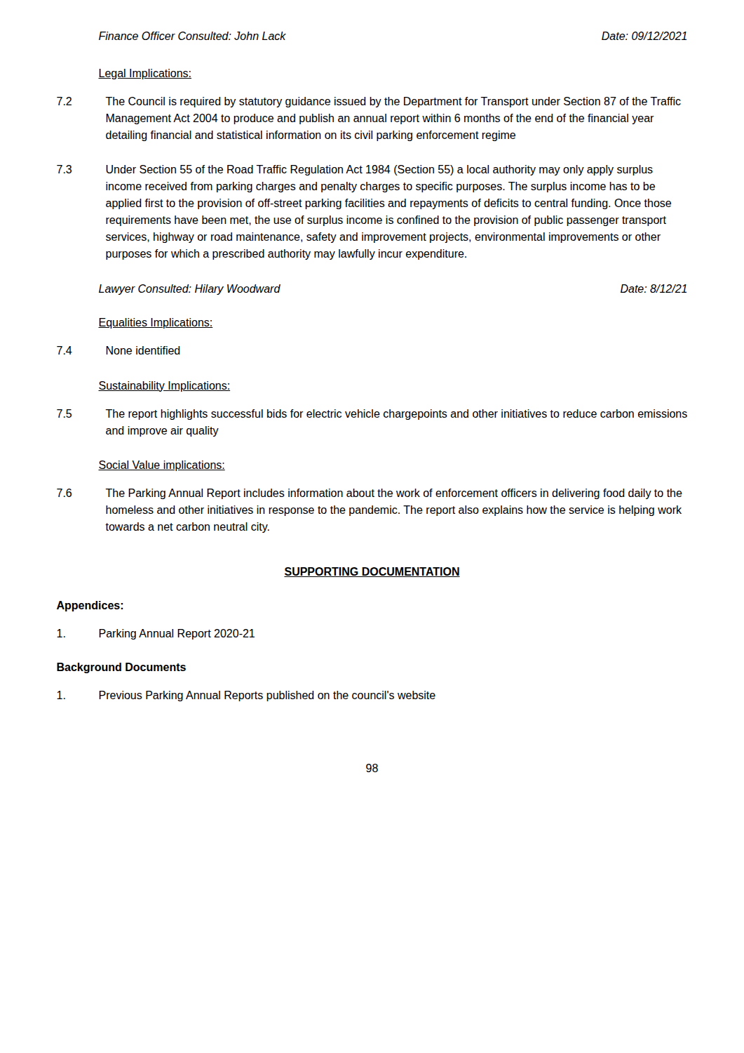Finance Officer Consulted: John Lack Date: 09/12/2021
Legal Implications:
7.2
The Council is required by statutory guidance issued by the Department for Transport under Section 87 of the Traffic Management Act 2004 to produce and publish an annual report within 6 months of the end of the financial year detailing financial and statistical information on its civil parking enforcement regime
7.3
Under Section 55 of the Road Traffic Regulation Act 1984 (Section 55) a local authority may only apply surplus income received from parking charges and penalty charges to specific purposes. The surplus income has to be applied first to the provision of off-street parking facilities and repayments of deficits to central funding. Once those requirements have been met, the use of surplus income is confined to the provision of public passenger transport services, highway or road maintenance, safety and improvement projects, environmental improvements or other purposes for which a prescribed authority may lawfully incur expenditure.
Lawyer Consulted: Hilary Woodward Date: 8/12/21
Equalities Implications:
7.4
None identified
Sustainability Implications:
7.5
The report highlights successful bids for electric vehicle chargepoints and other initiatives to reduce carbon emissions and improve air quality
Social Value implications:
7.6
The Parking Annual Report includes information about the work of enforcement officers in delivering food daily to the homeless and other initiatives in response to the pandemic. The report also explains how the service is helping work towards a net carbon neutral city.
SUPPORTING DOCUMENTATION
Appendices:
1.
Parking Annual Report 2020-21
Background Documents
1.
Previous Parking Annual Reports published on the council's website
98